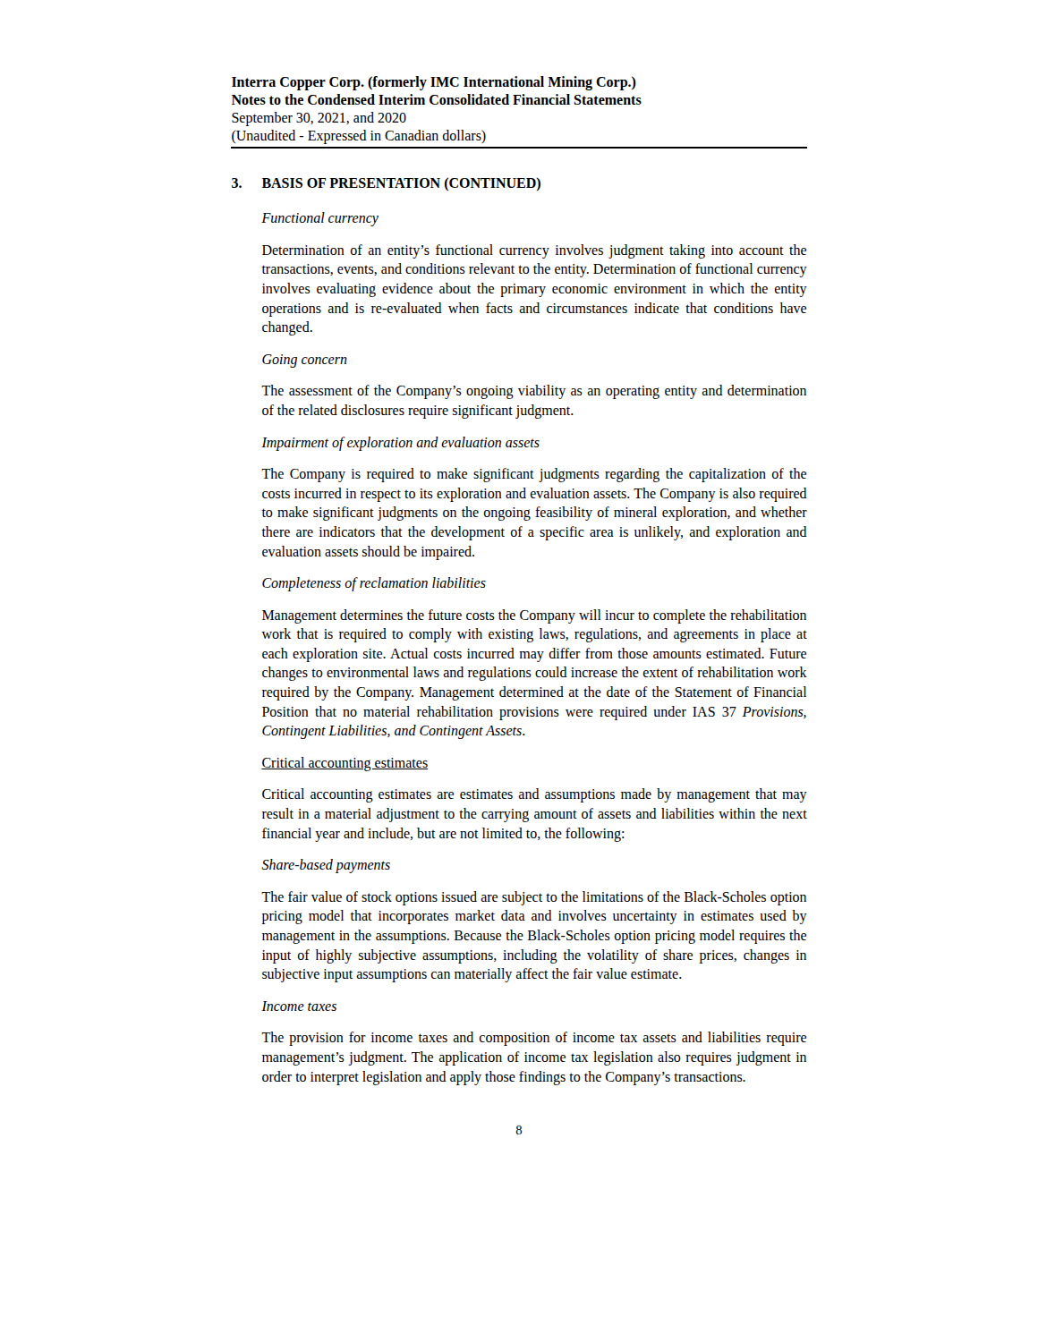Interra Copper Corp. (formerly IMC International Mining Corp.)
Notes to the Condensed Interim Consolidated Financial Statements
September 30, 2021, and 2020
(Unaudited - Expressed in Canadian dollars)
3. BASIS OF PRESENTATION (CONTINUED)
Functional currency
Determination of an entity’s functional currency involves judgment taking into account the transactions, events, and conditions relevant to the entity. Determination of functional currency involves evaluating evidence about the primary economic environment in which the entity operations and is re-evaluated when facts and circumstances indicate that conditions have changed.
Going concern
The assessment of the Company’s ongoing viability as an operating entity and determination of the related disclosures require significant judgment.
Impairment of exploration and evaluation assets
The Company is required to make significant judgments regarding the capitalization of the costs incurred in respect to its exploration and evaluation assets. The Company is also required to make significant judgments on the ongoing feasibility of mineral exploration, and whether there are indicators that the development of a specific area is unlikely, and exploration and evaluation assets should be impaired.
Completeness of reclamation liabilities
Management determines the future costs the Company will incur to complete the rehabilitation work that is required to comply with existing laws, regulations, and agreements in place at each exploration site. Actual costs incurred may differ from those amounts estimated. Future changes to environmental laws and regulations could increase the extent of rehabilitation work required by the Company. Management determined at the date of the Statement of Financial Position that no material rehabilitation provisions were required under IAS 37 Provisions, Contingent Liabilities, and Contingent Assets.
Critical accounting estimates
Critical accounting estimates are estimates and assumptions made by management that may result in a material adjustment to the carrying amount of assets and liabilities within the next financial year and include, but are not limited to, the following:
Share-based payments
The fair value of stock options issued are subject to the limitations of the Black-Scholes option pricing model that incorporates market data and involves uncertainty in estimates used by management in the assumptions. Because the Black-Scholes option pricing model requires the input of highly subjective assumptions, including the volatility of share prices, changes in subjective input assumptions can materially affect the fair value estimate.
Income taxes
The provision for income taxes and composition of income tax assets and liabilities require management’s judgment. The application of income tax legislation also requires judgment in order to interpret legislation and apply those findings to the Company’s transactions.
8